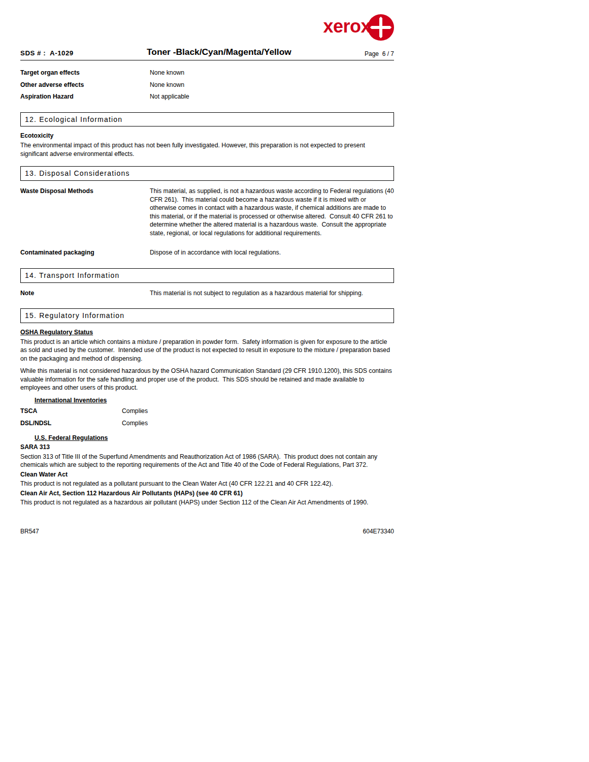xerox
SDS # : A-1029
Toner -Black/Cyan/Magenta/Yellow
Page 6 / 7
| Target organ effects | None known |
| Other adverse effects | None known |
| Aspiration Hazard | Not applicable |
12. Ecological Information
Ecotoxicity
The environmental impact of this product has not been fully investigated. However, this preparation is not expected to present significant adverse environmental effects.
13. Disposal Considerations
| Waste Disposal Methods | This material, as supplied, is not a hazardous waste according to Federal regulations (40 CFR 261). This material could become a hazardous waste if it is mixed with or otherwise comes in contact with a hazardous waste, if chemical additions are made to this material, or if the material is processed or otherwise altered. Consult 40 CFR 261 to determine whether the altered material is a hazardous waste. Consult the appropriate state, regional, or local regulations for additional requirements. |
| Contaminated packaging | Dispose of in accordance with local regulations. |
14. Transport Information
| Note | This material is not subject to regulation as a hazardous material for shipping. |
15. Regulatory Information
OSHA Regulatory Status
This product is an article which contains a mixture / preparation in powder form. Safety information is given for exposure to the article as sold and used by the customer. Intended use of the product is not expected to result in exposure to the mixture / preparation based on the packaging and method of dispensing.
While this material is not considered hazardous by the OSHA hazard Communication Standard (29 CFR 1910.1200), this SDS contains valuable information for the safe handling and proper use of the product. This SDS should be retained and made available to employees and other users of this product.
International Inventories
| TSCA | Complies |
| DSL/NDSL | Complies |
U.S. Federal Regulations
SARA 313
Section 313 of Title III of the Superfund Amendments and Reauthorization Act of 1986 (SARA). This product does not contain any chemicals which are subject to the reporting requirements of the Act and Title 40 of the Code of Federal Regulations, Part 372.
Clean Water Act
This product is not regulated as a pollutant pursuant to the Clean Water Act (40 CFR 122.21 and 40 CFR 122.42).
Clean Air Act, Section 112 Hazardous Air Pollutants (HAPs) (see 40 CFR 61)
This product is not regulated as a hazardous air pollutant (HAPS) under Section 112 of the Clean Air Act Amendments of 1990.
BR547
604E73340